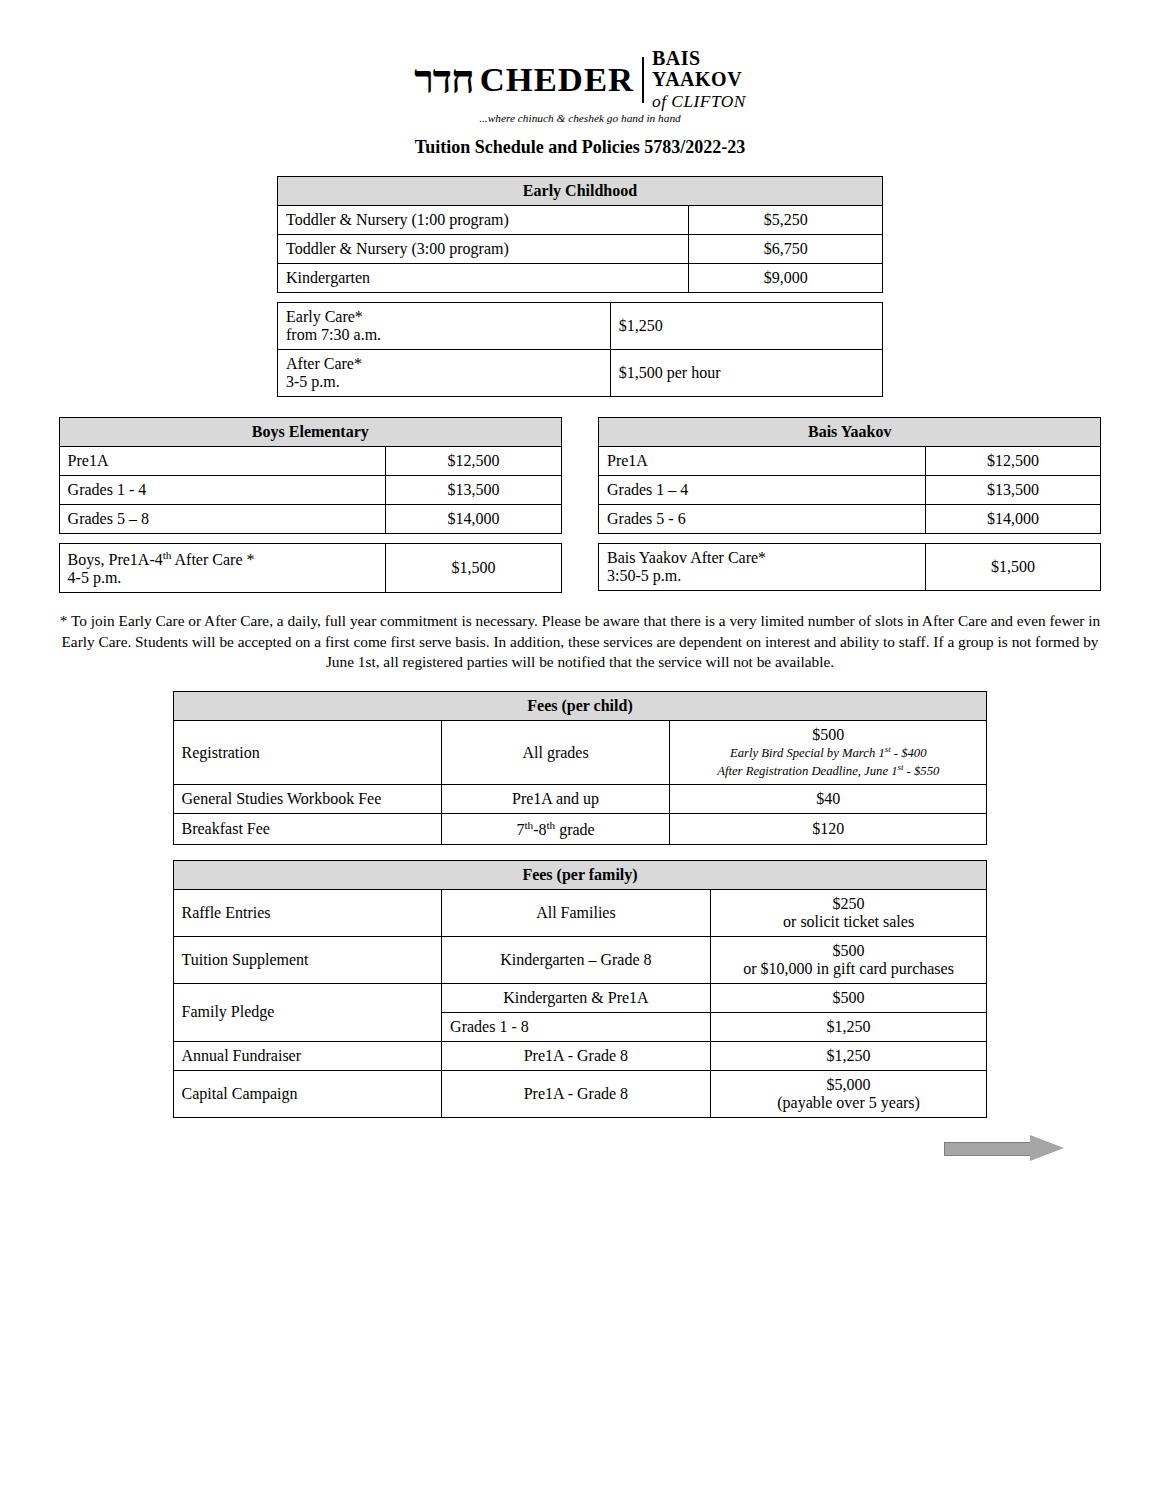חדר CHEDER BAIS
YAAKOV
of CLIFTON
...where chinuch & cheshek go hand in hand
Tuition Schedule and Policies 5783/2022-23
| Early Childhood |
| Toddler & Nursery (1:00 program) | $5,250 |
| Toddler & Nursery (3:00 program) | $6,750 |
| Kindergarten | $9,000 |
| Early Care* from 7:30 a.m. | $1,250 |
| After Care* 3-5 p.m. | $1,500 per hour |
| / Boys Elementary / / Pre1A / $12,500 / / Grades 1 - 4 / $13,500 / / Grades 5 – 8 / $14,000 / / Boys, Pre1A-4 th After Care * 4-5 p.m. / $1,500 / | / Bais Yaakov / / Pre1A / $12,500 / / Grades 1 – 4 / $13,500 / / Grades 5 - 6 / $14,000 / / Bais Yaakov After Care* 3:50-5 p.m. / $1,500 / |
* To join Early Care or After Care, a daily, full year commitment is necessary. Please be aware that there is a very limited number of slots in After Care and even fewer in Early Care. Students will be accepted on a first come first serve basis. In addition, these services are dependent on interest and ability to staff. If a group is not formed by June 1st, all registered parties will be notified that the service will not be available.
| Fees (per child) |
| Registration | All grades | $500 Early Bird Special by March 1 st - $400 After Registration Deadline, June 1 st - $550 |
| General Studies Workbook Fee | Pre1A and up | $40 |
| Breakfast Fee | 7 th -8 th grade | $120 |
| Fees (per family) |
| Raffle Entries | All Families | $250 or solicit ticket sales |
| Tuition Supplement | Kindergarten – Grade 8 | $500 or $10,000 in gift card purchases |
| Family Pledge | Kindergarten & Pre1A | $500 |
| Grades 1 - 8 | $1,250 |
| Annual Fundraiser | Pre1A - Grade 8 | $1,250 |
| Capital Campaign | Pre1A - Grade 8 | $5,000 (payable over 5 years) |